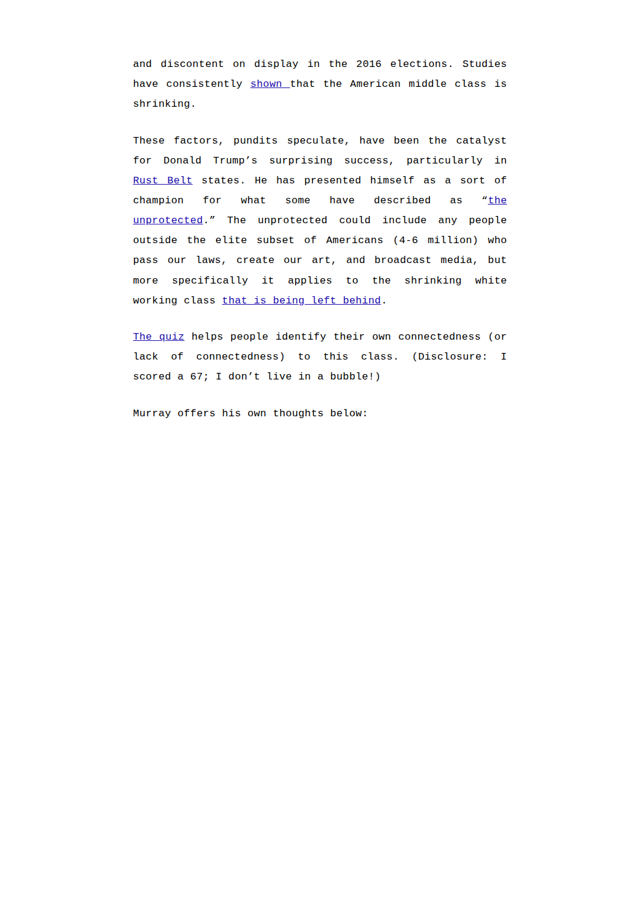and discontent on display in the 2016 elections. Studies have consistently shown that the American middle class is shrinking.
These factors, pundits speculate, have been the catalyst for Donald Trump’s surprising success, particularly in Rust Belt states. He has presented himself as a sort of champion for what some have described as “the unprotected.” The unprotected could include any people outside the elite subset of Americans (4-6 million) who pass our laws, create our art, and broadcast media, but more specifically it applies to the shrinking white working class that is being left behind.
The quiz helps people identify their own connectedness (or lack of connectedness) to this class. (Disclosure: I scored a 67; I don’t live in a bubble!)
Murray offers his own thoughts below: